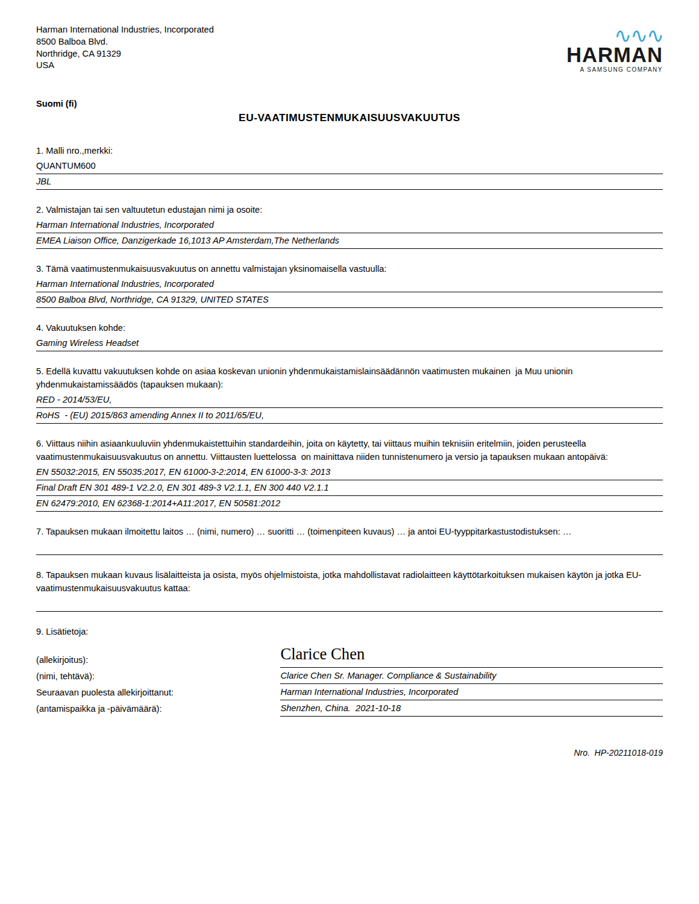Harman International Industries, Incorporated
8500 Balboa Blvd.
Northridge, CA 91329
USA
∿∿∿ HARMAN A SAMSUNG COMPANY
Suomi (fi)
EU-VAATIMUSTENMUKAISUUSVAKUUTUS
1. Malli nro.,merkki:
QUANTUM600
JBL
2. Valmistajan tai sen valtuutetun edustajan nimi ja osoite:
Harman International Industries, Incorporated
EMEA Liaison Office, Danzigerkade 16,1013 AP Amsterdam,The Netherlands
3. Tämä vaatimustenmukaisuusvakuutus on annettu valmistajan yksinomaisella vastuulla:
Harman International Industries, Incorporated
8500 Balboa Blvd, Northridge, CA 91329, UNITED STATES
4. Vakuutuksen kohde:
Gaming Wireless Headset
5. Edellä kuvattu vakuutuksen kohde on asiaa koskevan unionin yhdenmukaistamislainsäädännön vaatimusten mukainen ja Muu unionin yhdenmukaistamissäädös (tapauksen mukaan):
RED - 2014/53/EU,
RoHS - (EU) 2015/863 amending Annex II to 2011/65/EU,
6. Viittaus niihin asiaankuuluviin yhdenmukaistettuihin standardeihin, joita on käytetty, tai viittaus muihin teknisiin eritelmiin, joiden perusteella vaatimustenmukaisuusvakuutus on annettu. Viittausten luettelossa on mainittava niiden tunnistenumero ja versio ja tapauksen mukaan antopäivä:
EN 55032:2015, EN 55035:2017, EN 61000-3-2:2014, EN 61000-3-3: 2013
Final Draft EN 301 489-1 V2.2.0, EN 301 489-3 V2.1.1, EN 300 440 V2.1.1
EN 62479:2010, EN 62368-1:2014+A11:2017, EN 50581:2012
7. Tapauksen mukaan ilmoitettu laitos … (nimi, numero) … suoritti … (toimenpiteen kuvaus) … ja antoi EU-tyyppitarkastustodistuksen: …
8. Tapauksen mukaan kuvaus lisälaitteista ja osista, myös ohjelmistoista, jotka mahdollistavat radiolaitteen käyttötarkoituksen mukaisen käytön ja jotka EU-vaatimustenmukaisuusvakuutus kattaa:
9. Lisätietoja:
| (allekirjoitus): | Clarice Chen |
| (nimi, tehtävä): | Clarice Chen Sr. Manager. Compliance & Sustainability |
| Seuraavan puolesta allekirjoittanut: | Harman International Industries, Incorporated |
| (antamispaikka ja -päivämäärä): | Shenzhen, China. 2021-10-18 |
Nro. HP-20211018-019